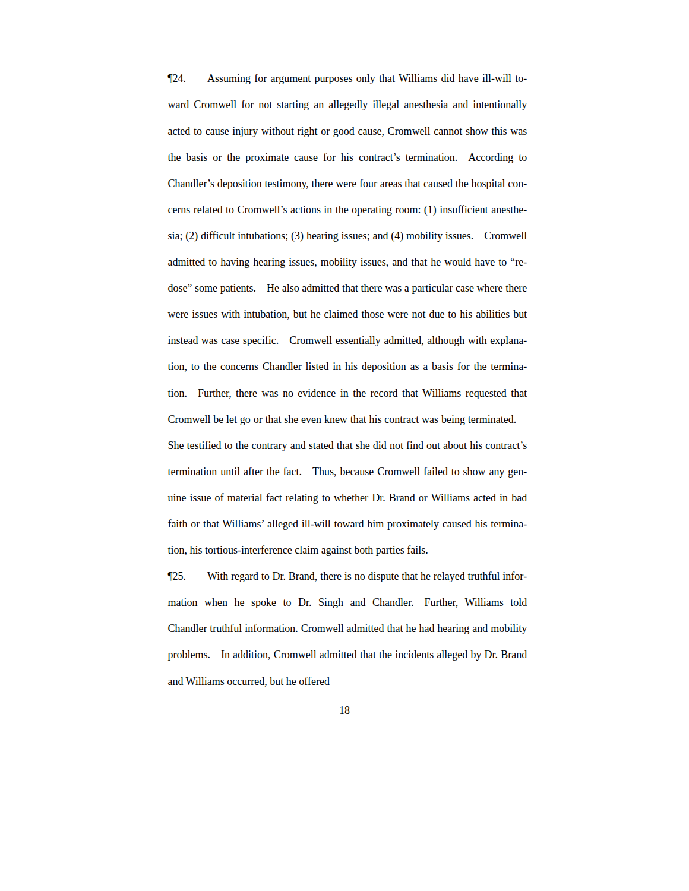¶24.  Assuming for argument purposes only that Williams did have ill-will toward Cromwell for not starting an allegedly illegal anesthesia and intentionally acted to cause injury without right or good cause, Cromwell cannot show this was the basis or the proximate cause for his contract’s termination. According to Chandler’s deposition testimony, there were four areas that caused the hospital concerns related to Cromwell’s actions in the operating room: (1) insufficient anesthesia; (2) difficult intubations; (3) hearing issues; and (4) mobility issues. Cromwell admitted to having hearing issues, mobility issues, and that he would have to “redose” some patients. He also admitted that there was a particular case where there were issues with intubation, but he claimed those were not due to his abilities but instead was case specific. Cromwell essentially admitted, although with explanation, to the concerns Chandler listed in his deposition as a basis for the termination. Further, there was no evidence in the record that Williams requested that Cromwell be let go or that she even knew that his contract was being terminated. She testified to the contrary and stated that she did not find out about his contract’s termination until after the fact. Thus, because Cromwell failed to show any genuine issue of material fact relating to whether Dr. Brand or Williams acted in bad faith or that Williams’ alleged ill-will toward him proximately caused his termination, his tortious-interference claim against both parties fails.
¶25.  With regard to Dr. Brand, there is no dispute that he relayed truthful information when he spoke to Dr. Singh and Chandler. Further, Williams told Chandler truthful information. Cromwell admitted that he had hearing and mobility problems. In addition, Cromwell admitted that the incidents alleged by Dr. Brand and Williams occurred, but he offered
18